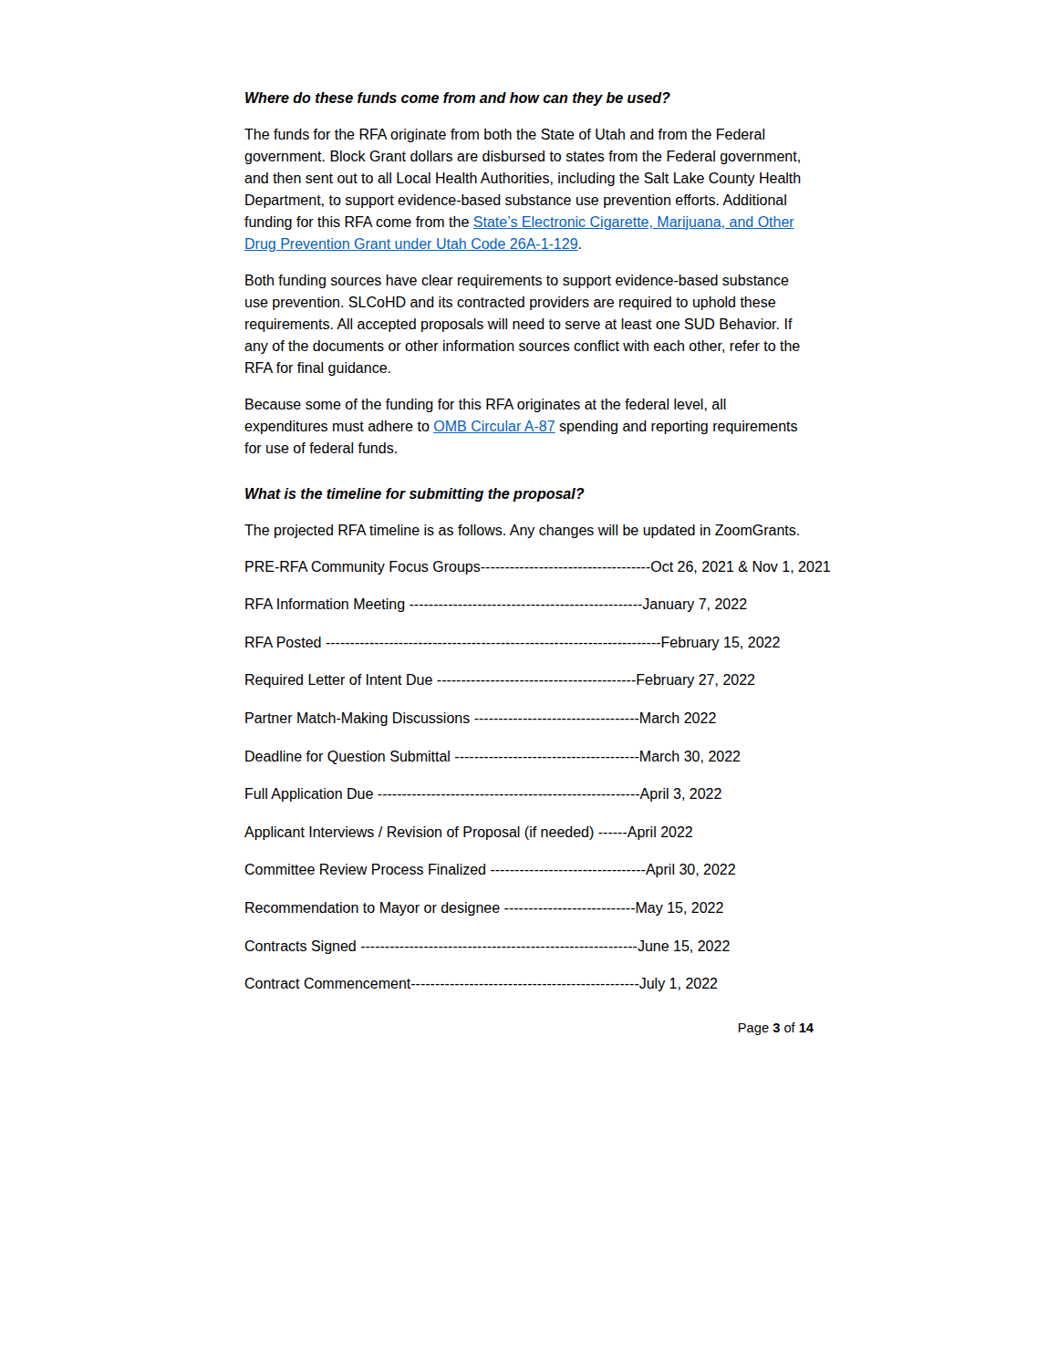Where do these funds come from and how can they be used?
The funds for the RFA originate from both the State of Utah and from the Federal government. Block Grant dollars are disbursed to states from the Federal government, and then sent out to all Local Health Authorities, including the Salt Lake County Health Department, to support evidence-based substance use prevention efforts. Additional funding for this RFA come from the State’s Electronic Cigarette, Marijuana, and Other Drug Prevention Grant under Utah Code 26A-1-129.
Both funding sources have clear requirements to support evidence-based substance use prevention. SLCoHD and its contracted providers are required to uphold these requirements. All accepted proposals will need to serve at least one SUD Behavior. If any of the documents or other information sources conflict with each other, refer to the RFA for final guidance.
Because some of the funding for this RFA originates at the federal level, all expenditures must adhere to OMB Circular A-87 spending and reporting requirements for use of federal funds.
What is the timeline for submitting the proposal?
The projected RFA timeline is as follows. Any changes will be updated in ZoomGrants.
PRE-RFA Community Focus Groups-----------------------------------Oct 26, 2021 & Nov 1, 2021
RFA Information Meeting ------------------------------------------------January 7, 2022
RFA Posted ---------------------------------------------------------------------February 15, 2022
Required Letter of Intent Due -----------------------------------------February 27, 2022
Partner Match-Making Discussions ----------------------------------March 2022
Deadline for Question Submittal --------------------------------------March 30, 2022
Full Application Due ------------------------------------------------------April 3, 2022
Applicant Interviews / Revision of Proposal (if needed) ------April 2022
Committee Review Process Finalized --------------------------------April 30, 2022
Recommendation to Mayor or designee ---------------------------May 15, 2022
Contracts Signed ---------------------------------------------------------June 15, 2022
Contract Commencement-----------------------------------------------July 1, 2022
Page 3 of 14